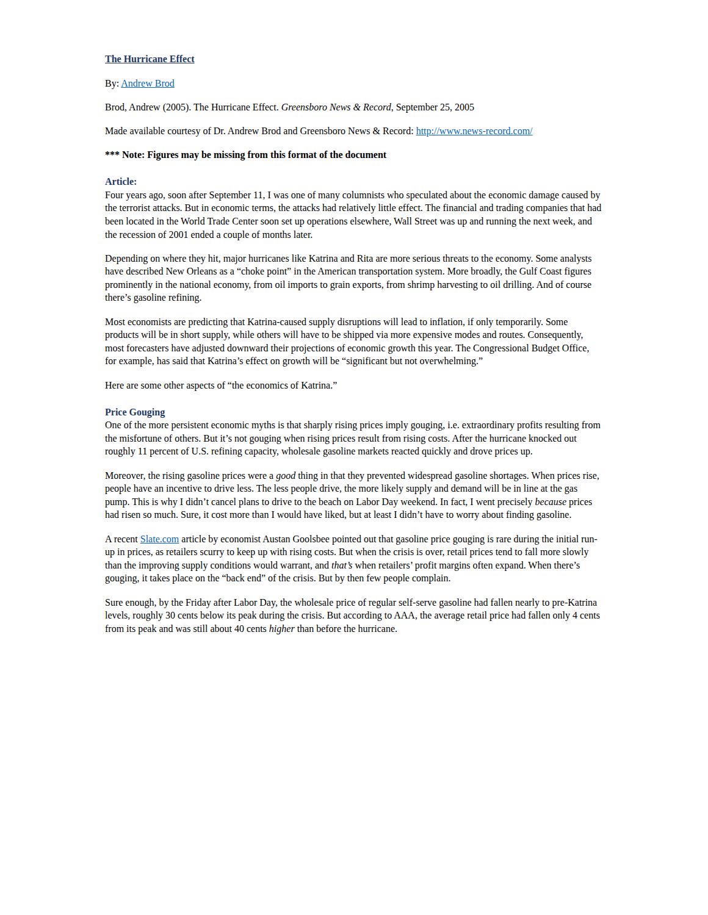The Hurricane Effect
By: Andrew Brod
Brod, Andrew (2005). The Hurricane Effect. Greensboro News & Record, September 25, 2005
Made available courtesy of Dr. Andrew Brod and Greensboro News & Record: http://www.news-record.com/
*** Note: Figures may be missing from this format of the document
Article:
Four years ago, soon after September 11, I was one of many columnists who speculated about the economic damage caused by the terrorist attacks. But in economic terms, the attacks had relatively little effect. The financial and trading companies that had been located in the World Trade Center soon set up operations elsewhere, Wall Street was up and running the next week, and the recession of 2001 ended a couple of months later.
Depending on where they hit, major hurricanes like Katrina and Rita are more serious threats to the economy. Some analysts have described New Orleans as a “choke point” in the American transportation system. More broadly, the Gulf Coast figures prominently in the national economy, from oil imports to grain exports, from shrimp harvesting to oil drilling. And of course there’s gasoline refining.
Most economists are predicting that Katrina-caused supply disruptions will lead to inflation, if only temporarily. Some products will be in short supply, while others will have to be shipped via more expensive modes and routes. Consequently, most forecasters have adjusted downward their projections of economic growth this year. The Congressional Budget Office, for example, has said that Katrina’s effect on growth will be “significant but not overwhelming.”
Here are some other aspects of “the economics of Katrina.”
Price Gouging
One of the more persistent economic myths is that sharply rising prices imply gouging, i.e. extraordinary profits resulting from the misfortune of others. But it’s not gouging when rising prices result from rising costs. After the hurricane knocked out roughly 11 percent of U.S. refining capacity, wholesale gasoline markets reacted quickly and drove prices up.
Moreover, the rising gasoline prices were a good thing in that they prevented widespread gasoline shortages. When prices rise, people have an incentive to drive less. The less people drive, the more likely supply and demand will be in line at the gas pump. This is why I didn’t cancel plans to drive to the beach on Labor Day weekend. In fact, I went precisely because prices had risen so much. Sure, it cost more than I would have liked, but at least I didn’t have to worry about finding gasoline.
A recent Slate.com article by economist Austan Goolsbee pointed out that gasoline price gouging is rare during the initial run-up in prices, as retailers scurry to keep up with rising costs. But when the crisis is over, retail prices tend to fall more slowly than the improving supply conditions would warrant, and that’s when retailers’ profit margins often expand. When there’s gouging, it takes place on the “back end” of the crisis. But by then few people complain.
Sure enough, by the Friday after Labor Day, the wholesale price of regular self-serve gasoline had fallen nearly to pre-Katrina levels, roughly 30 cents below its peak during the crisis. But according to AAA, the average retail price had fallen only 4 cents from its peak and was still about 40 cents higher than before the hurricane.